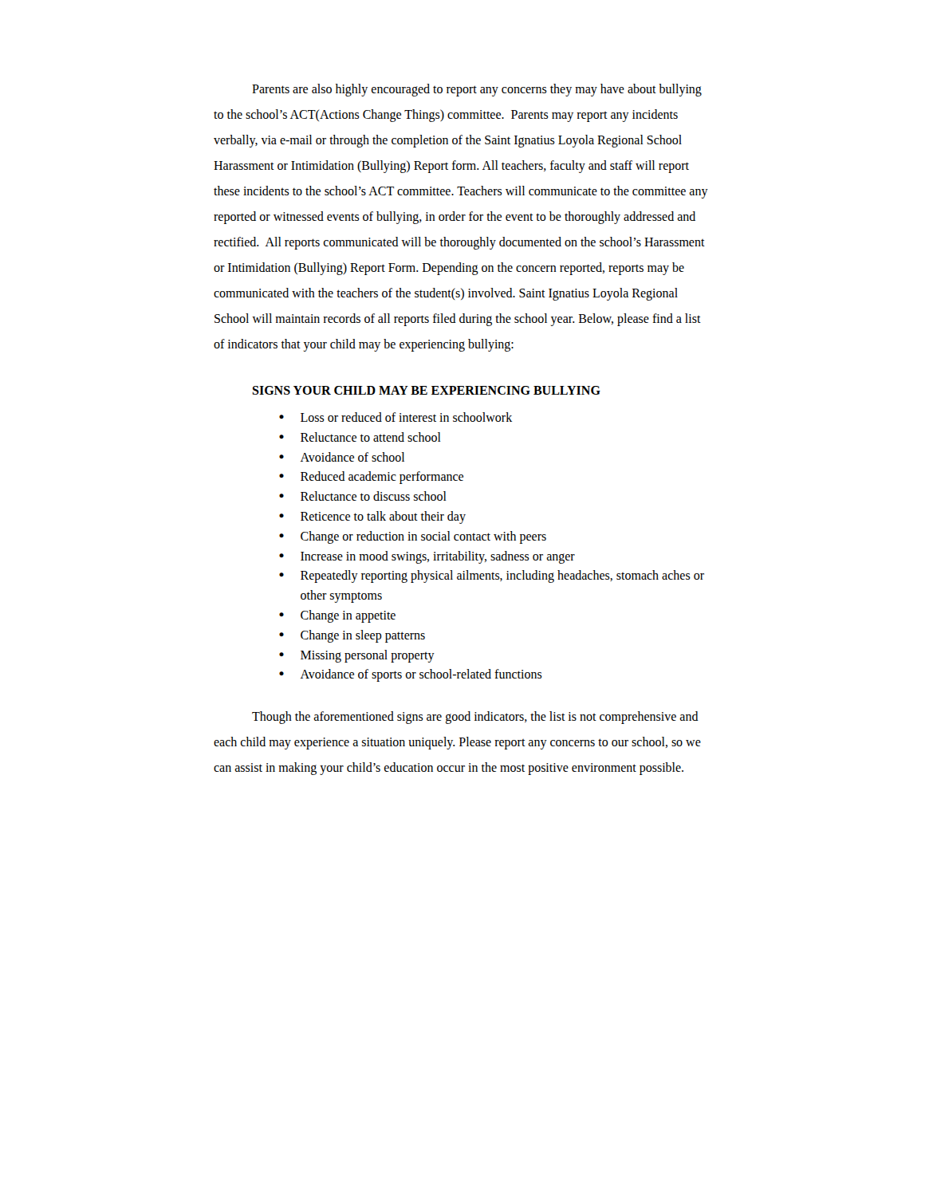Parents are also highly encouraged to report any concerns they may have about bullying to the school’s ACT(Actions Change Things) committee. Parents may report any incidents verbally, via e-mail or through the completion of the Saint Ignatius Loyola Regional School Harassment or Intimidation (Bullying) Report form. All teachers, faculty and staff will report these incidents to the school’s ACT committee. Teachers will communicate to the committee any reported or witnessed events of bullying, in order for the event to be thoroughly addressed and rectified. All reports communicated will be thoroughly documented on the school’s Harassment or Intimidation (Bullying) Report Form. Depending on the concern reported, reports may be communicated with the teachers of the student(s) involved. Saint Ignatius Loyola Regional School will maintain records of all reports filed during the school year. Below, please find a list of indicators that your child may be experiencing bullying:
SIGNS YOUR CHILD MAY BE EXPERIENCING BULLYING
Loss or reduced of interest in schoolwork
Reluctance to attend school
Avoidance of school
Reduced academic performance
Reluctance to discuss school
Reticence to talk about their day
Change or reduction in social contact with peers
Increase in mood swings, irritability, sadness or anger
Repeatedly reporting physical ailments, including headaches, stomach aches or other symptoms
Change in appetite
Change in sleep patterns
Missing personal property
Avoidance of sports or school-related functions
Though the aforementioned signs are good indicators, the list is not comprehensive and each child may experience a situation uniquely. Please report any concerns to our school, so we can assist in making your child’s education occur in the most positive environment possible.